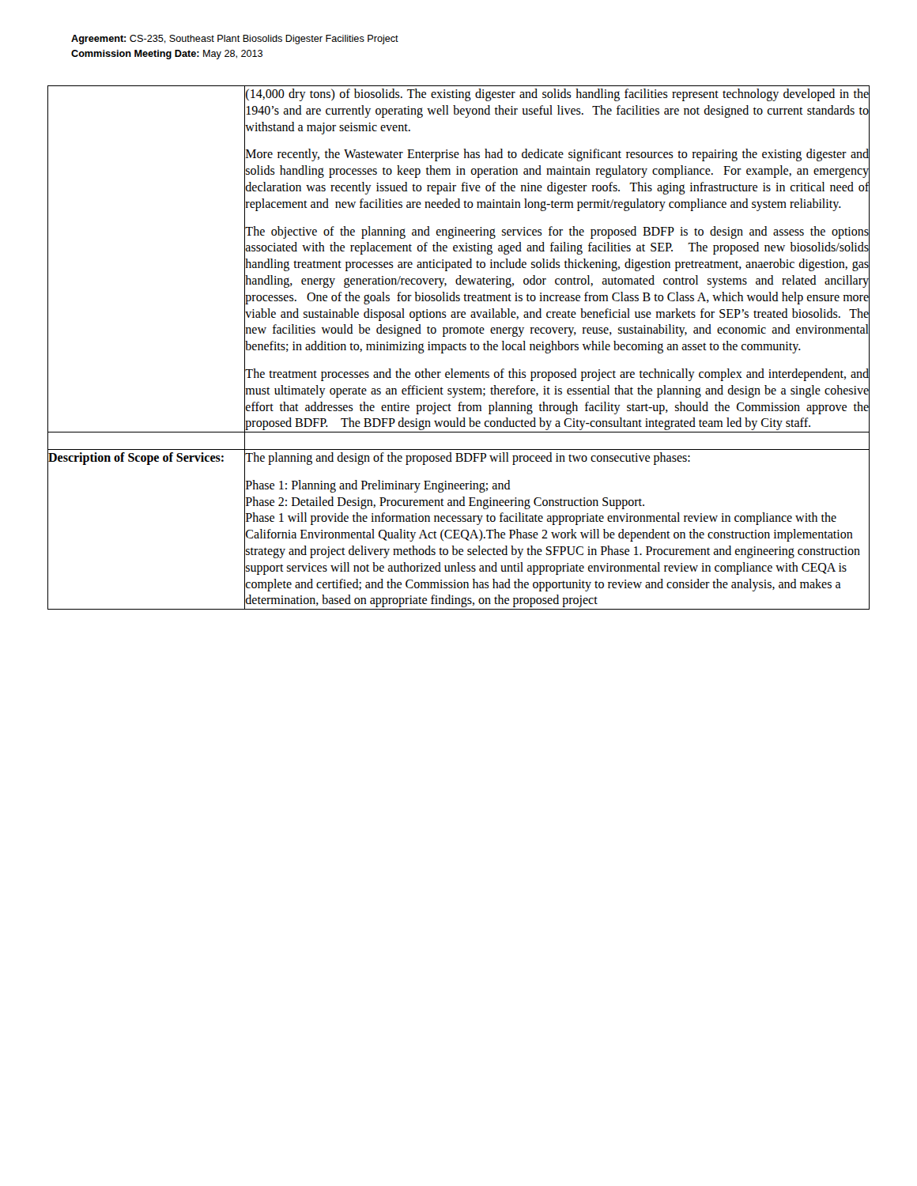Agreement: CS-235, Southeast Plant Biosolids Digester Facilities Project
Commission Meeting Date: May 28, 2013
| | (14,000 dry tons) of biosolids. The existing digester and solids handling facilities represent technology developed in the 1940’s and are currently operating well beyond their useful lives. The facilities are not designed to current standards to withstand a major seismic event. More recently, the Wastewater Enterprise has had to dedicate significant resources to repairing the existing digester and solids handling processes to keep them in operation and maintain regulatory compliance. For example, an emergency declaration was recently issued to repair five of the nine digester roofs. This aging infrastructure is in critical need of replacement and new facilities are needed to maintain long-term permit/regulatory compliance and system reliability. The objective of the planning and engineering services for the proposed BDFP is to design and assess the options associated with the replacement of the existing aged and failing facilities at SEP. The proposed new biosolids/solids handling treatment processes are anticipated to include solids thickening, digestion pretreatment, anaerobic digestion, gas handling, energy generation/recovery, dewatering, odor control, automated control systems and related ancillary processes. One of the goals for biosolids treatment is to increase from Class B to Class A, which would help ensure more viable and sustainable disposal options are available, and create beneficial use markets for SEP’s treated biosolids. The new facilities would be designed to promote energy recovery, reuse, sustainability, and economic and environmental benefits; in addition to, minimizing impacts to the local neighbors while becoming an asset to the community. The treatment processes and the other elements of this proposed project are technically complex and interdependent, and must ultimately operate as an efficient system; therefore, it is essential that the planning and design be a single cohesive effort that addresses the entire project from planning through facility start-up, should the Commission approve the proposed BDFP. The BDFP design would be conducted by a City-consultant integrated team led by City staff. |
| Description of Scope of Services: | The planning and design of the proposed BDFP will proceed in two consecutive phases: Phase 1: Planning and Preliminary Engineering; and Phase 2: Detailed Design, Procurement and Engineering Construction Support. Phase 1 will provide the information necessary to facilitate appropriate environmental review in compliance with the California Environmental Quality Act (CEQA).The Phase 2 work will be dependent on the construction implementation strategy and project delivery methods to be selected by the SFPUC in Phase 1. Procurement and engineering construction support services will not be authorized unless and until appropriate environmental review in compliance with CEQA is complete and certified; and the Commission has had the opportunity to review and consider the analysis, and makes a determination, based on appropriate findings, on the proposed project |